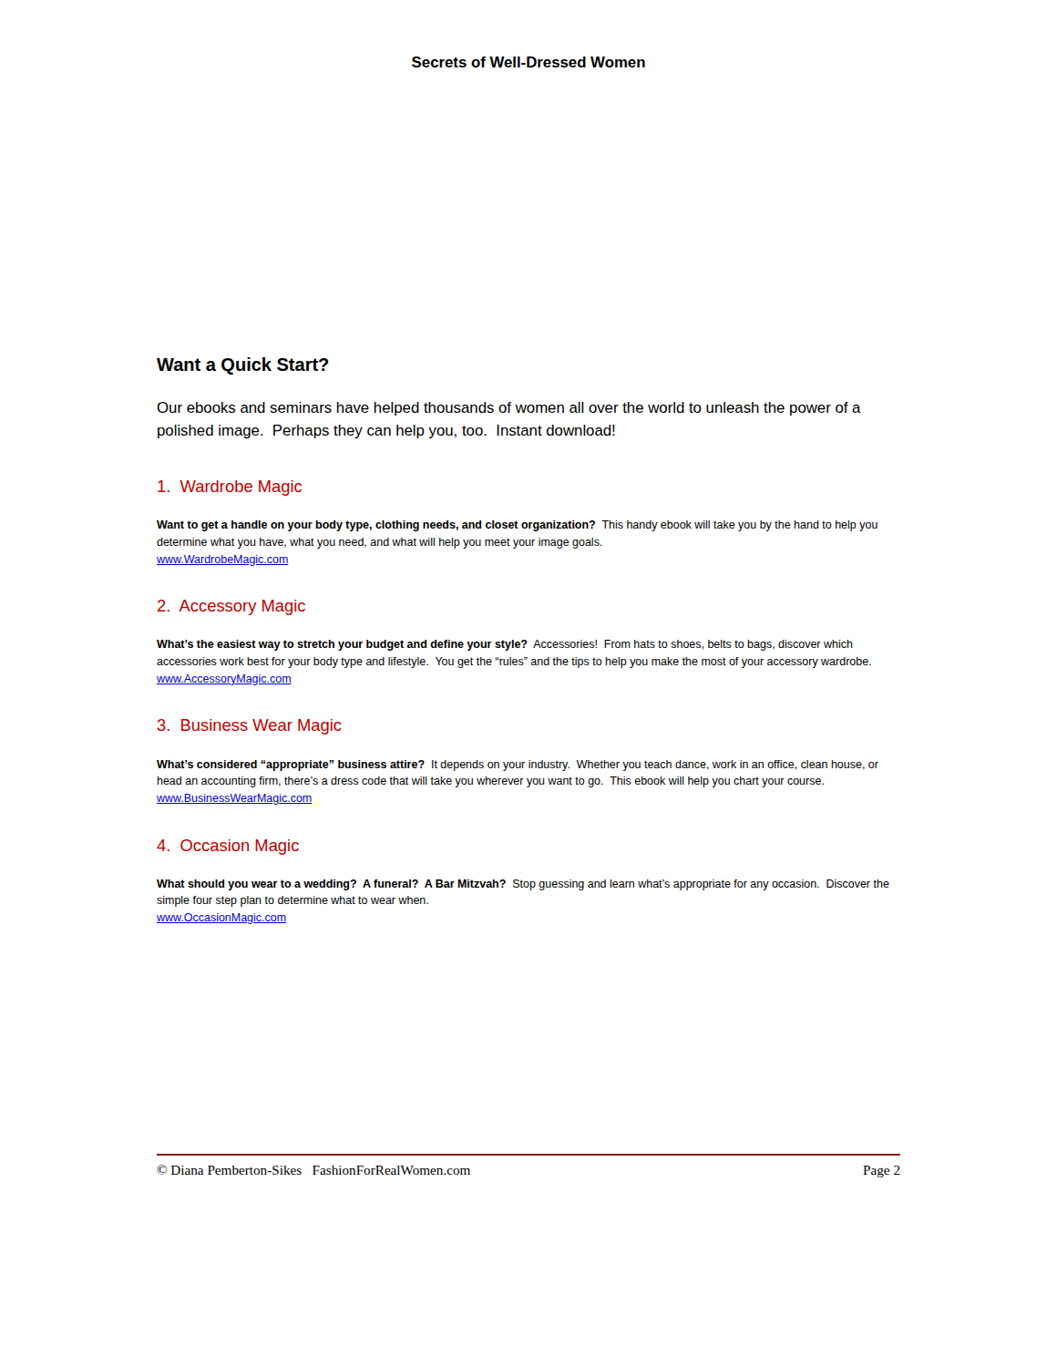Secrets of Well-Dressed Women
Want a Quick Start?
Our ebooks and seminars have helped thousands of women all over the world to unleash the power of a polished image. Perhaps they can help you, too. Instant download!
1. Wardrobe Magic
Want to get a handle on your body type, clothing needs, and closet organization? This handy ebook will take you by the hand to help you determine what you have, what you need, and what will help you meet your image goals.
www.WardrobeMagic.com
2. Accessory Magic
What’s the easiest way to stretch your budget and define your style? Accessories! From hats to shoes, belts to bags, discover which accessories work best for your body type and lifestyle. You get the “rules” and the tips to help you make the most of your accessory wardrobe.
www.AccessoryMagic.com
3. Business Wear Magic
What’s considered “appropriate” business attire? It depends on your industry. Whether you teach dance, work in an office, clean house, or head an accounting firm, there’s a dress code that will take you wherever you want to go. This ebook will help you chart your course.
www.BusinessWearMagic.com
4. Occasion Magic
What should you wear to a wedding? A funeral? A Bar Mitzvah? Stop guessing and learn what’s appropriate for any occasion. Discover the simple four step plan to determine what to wear when.
www.OccasionMagic.com
© Diana Pemberton-Sikes FashionForRealWomen.com Page 2